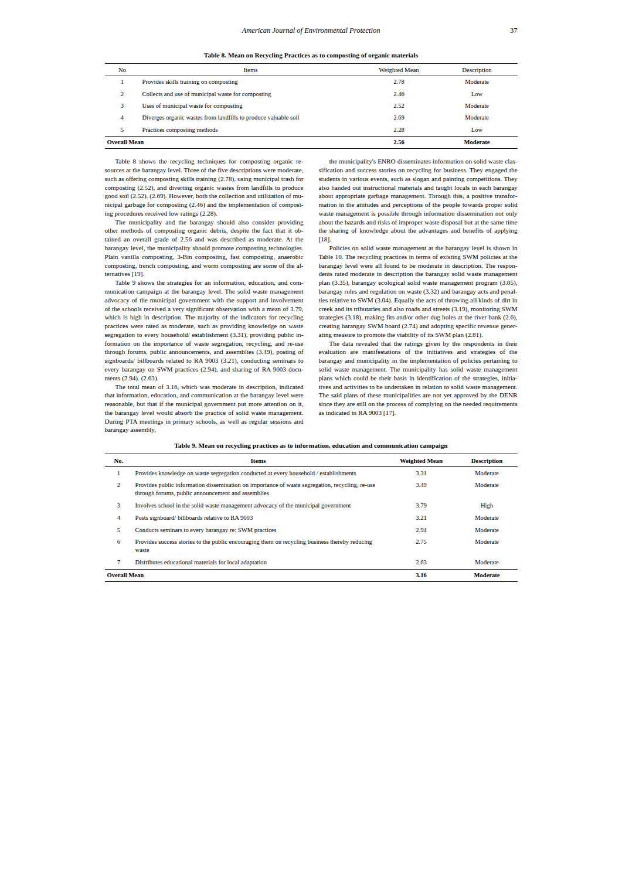American Journal of Environmental Protection 37
Table 8. Mean on Recycling Practices as to composting of organic materials
| No | Items | Weighted Mean | Description |
| --- | --- | --- | --- |
| 1 | Provides skills training on composting | 2.78 | Moderate |
| 2 | Collects and use of municipal waste for composting | 2.46 | Low |
| 3 | Uses of municipal waste for composting | 2.52 | Moderate |
| 4 | Diverges organic wastes from landfills to produce valuable soil | 2.69 | Moderate |
| 5 | Practices composting methods | 2.28 | Low |
| Overall Mean | 2.56 | Moderate |
Table 8 shows the recycling techniques for composting organic resources at the barangay level. Three of the five descriptions were moderate, such as offering composting skills training (2.78), using municipal trash for composting (2.52), and diverting organic wastes from landfills to produce good soil (2.52). (2.69). However, both the collection and utilization of municipal garbage for composting (2.46) and the implementation of composting procedures received low ratings (2.28).
The municipality and the barangay should also consider providing other methods of composting organic debris, despite the fact that it obtained an overall grade of 2.56 and was described as moderate. At the barangay level, the municipality should promote composting technologies. Plain vanilla composting, 3-Bin composting, fast composting, anaerobic composting, trench composting, and worm composting are some of the alternatives [19].
Table 9 shows the strategies for an information, education, and communication campaign at the barangay level. The solid waste management advocacy of the municipal government with the support and involvement of the schools received a very significant observation with a mean of 3.79, which is high in description. The majority of the indicators for recycling practices were rated as moderate, such as providing knowledge on waste segregation to every household/ establishment (3.31), providing public information on the importance of waste segregation, recycling, and re-use through forums, public announcements, and assemblies (3.49), posting of signboards/ billboards related to RA 9003 (3.21), conducting seminars to every barangay on SWM practices (2.94), and sharing of RA 9003 documents (2.94). (2.63).
The total mean of 3.16, which was moderate in description, indicated that information, education, and communication at the barangay level were reasonable, but that if the municipal government put more attention on it, the barangay level would absorb the practice of solid waste management. During PTA meetings in primary schools, as well as regular sessions and barangay assembly,
the municipality's ENRO disseminates information on solid waste classification and success stories on recycling for business. They engaged the students in various events, such as slogan and painting competitions. They also handed out instructional materials and taught locals in each barangay about appropriate garbage management. Through this, a positive transformation in the attitudes and perceptions of the people towards proper solid waste management is possible through information dissemination not only about the hazards and risks of improper waste disposal but at the same time the sharing of knowledge about the advantages and benefits of applying [18].
Policies on solid waste management at the barangay level is shown in Table 10. The recycling practices in terms of existing SWM policies at the barangay level were all found to be moderate in description. The respondents rated moderate in description the barangay solid waste management plan (3.35), barangay ecological solid waste management program (3.05), barangay rules and regulation on waste (3.32) and barangay acts and penalties relative to SWM (3.04). Equally the acts of throwing all kinds of dirt in creek and its tributaries and also roads and streets (3.19), monitoring SWM strategies (3.18), making fits and/or other dug holes at the river bank (2.6), creating barangay SWM board (2.74) and adopting specific revenue generating measure to promote the viability of its SWM plan (2.81).
The data revealed that the ratings given by the respondents in their evaluation are manifestations of the initiatives and strategies of the barangay and municipality in the implementation of policies pertaining to solid waste management. The municipality has solid waste management plans which could be their basis in identification of the strategies, initiatives and activities to be undertaken in relation to solid waste management. The said plans of these municipalities are not yet approved by the DENR since they are still on the process of complying on the needed requirements as indicated in RA 9003 [17].
Table 9. Mean on recycling practices as to information, education and communication campaign
| No. | Items | Weighted Mean | Description |
| --- | --- | --- | --- |
| 1 | Provides knowledge on waste segregation conducted at every household / establishments | 3.31 | Moderate |
| 2 | Provides public information dissemination on importance of waste segregation, recycling, re-use through forums, public announcement and assemblies | 3.49 | Moderate |
| 3 | Involves school in the solid waste management advocacy of the municipal government | 3.79 | High |
| 4 | Posts signboard/ billboards relative to RA 9003 | 3.21 | Moderate |
| 5 | Conducts seminars to every barangay re: SWM practices | 2.94 | Moderate |
| 6 | Provides success stories to the public encouraging them on recycling business thereby reducing waste | 2.75 | Moderate |
| 7 | Distributes educational materials for local adaptation | 2.63 | Moderate |
| Overall Mean | 3.16 | Moderate |